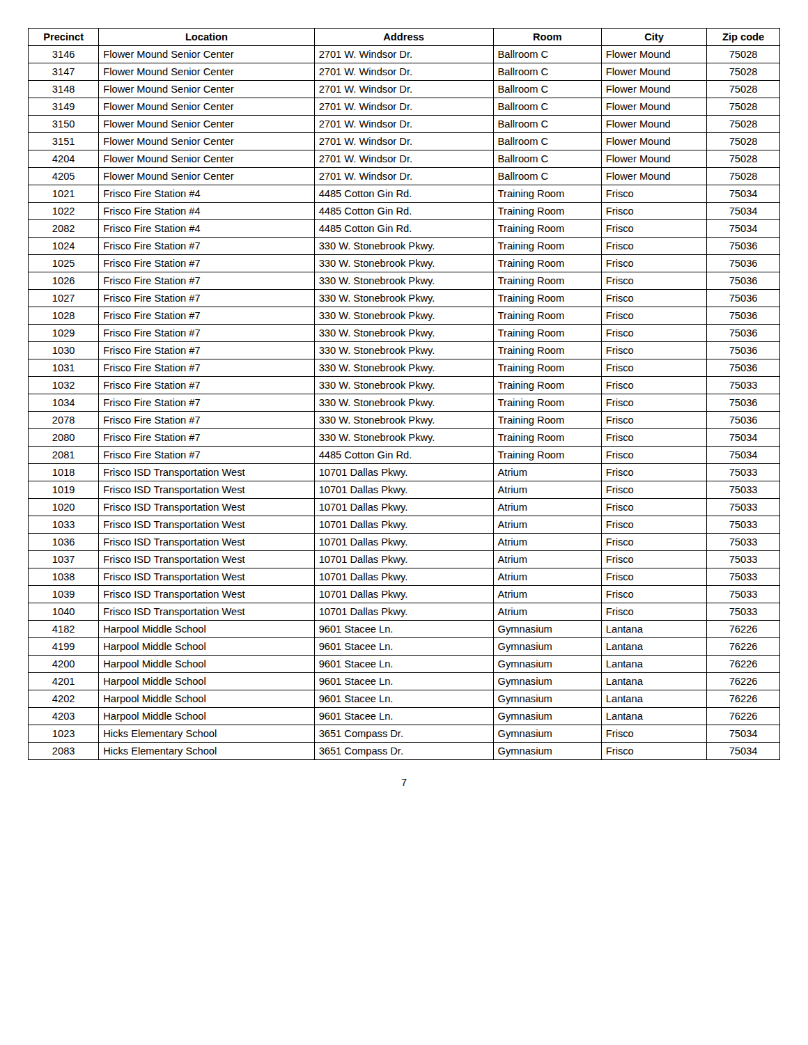Polling locations listed by precinct
| Precinct | Location | Address | Room | City | Zip code |
| --- | --- | --- | --- | --- | --- |
| 3146 | Flower Mound Senior Center | 2701 W. Windsor Dr. | Ballroom C | Flower Mound | 75028 |
| 3147 | Flower Mound Senior Center | 2701 W. Windsor Dr. | Ballroom C | Flower Mound | 75028 |
| 3148 | Flower Mound Senior Center | 2701 W. Windsor Dr. | Ballroom C | Flower Mound | 75028 |
| 3149 | Flower Mound Senior Center | 2701 W. Windsor Dr. | Ballroom C | Flower Mound | 75028 |
| 3150 | Flower Mound Senior Center | 2701 W. Windsor Dr. | Ballroom C | Flower Mound | 75028 |
| 3151 | Flower Mound Senior Center | 2701 W. Windsor Dr. | Ballroom C | Flower Mound | 75028 |
| 4204 | Flower Mound Senior Center | 2701 W. Windsor Dr. | Ballroom C | Flower Mound | 75028 |
| 4205 | Flower Mound Senior Center | 2701 W. Windsor Dr. | Ballroom C | Flower Mound | 75028 |
| 1021 | Frisco Fire Station #4 | 4485 Cotton Gin Rd. | Training Room | Frisco | 75034 |
| 1022 | Frisco Fire Station #4 | 4485 Cotton Gin Rd. | Training Room | Frisco | 75034 |
| 2082 | Frisco Fire Station #4 | 4485 Cotton Gin Rd. | Training Room | Frisco | 75034 |
| 1024 | Frisco Fire Station #7 | 330 W. Stonebrook Pkwy. | Training Room | Frisco | 75036 |
| 1025 | Frisco Fire Station #7 | 330 W. Stonebrook Pkwy. | Training Room | Frisco | 75036 |
| 1026 | Frisco Fire Station #7 | 330 W. Stonebrook Pkwy. | Training Room | Frisco | 75036 |
| 1027 | Frisco Fire Station #7 | 330 W. Stonebrook Pkwy. | Training Room | Frisco | 75036 |
| 1028 | Frisco Fire Station #7 | 330 W. Stonebrook Pkwy. | Training Room | Frisco | 75036 |
| 1029 | Frisco Fire Station #7 | 330 W. Stonebrook Pkwy. | Training Room | Frisco | 75036 |
| 1030 | Frisco Fire Station #7 | 330 W. Stonebrook Pkwy. | Training Room | Frisco | 75036 |
| 1031 | Frisco Fire Station #7 | 330 W. Stonebrook Pkwy. | Training Room | Frisco | 75036 |
| 1032 | Frisco Fire Station #7 | 330 W. Stonebrook Pkwy. | Training Room | Frisco | 75033 |
| 1034 | Frisco Fire Station #7 | 330 W. Stonebrook Pkwy. | Training Room | Frisco | 75036 |
| 2078 | Frisco Fire Station #7 | 330 W. Stonebrook Pkwy. | Training Room | Frisco | 75036 |
| 2080 | Frisco Fire Station #7 | 330 W. Stonebrook Pkwy. | Training Room | Frisco | 75034 |
| 2081 | Frisco Fire Station #7 | 4485 Cotton Gin Rd. | Training Room | Frisco | 75034 |
| 1018 | Frisco ISD Transportation West | 10701 Dallas Pkwy. | Atrium | Frisco | 75033 |
| 1019 | Frisco ISD Transportation West | 10701 Dallas Pkwy. | Atrium | Frisco | 75033 |
| 1020 | Frisco ISD Transportation West | 10701 Dallas Pkwy. | Atrium | Frisco | 75033 |
| 1033 | Frisco ISD Transportation West | 10701 Dallas Pkwy. | Atrium | Frisco | 75033 |
| 1036 | Frisco ISD Transportation West | 10701 Dallas Pkwy. | Atrium | Frisco | 75033 |
| 1037 | Frisco ISD Transportation West | 10701 Dallas Pkwy. | Atrium | Frisco | 75033 |
| 1038 | Frisco ISD Transportation West | 10701 Dallas Pkwy. | Atrium | Frisco | 75033 |
| 1039 | Frisco ISD Transportation West | 10701 Dallas Pkwy. | Atrium | Frisco | 75033 |
| 1040 | Frisco ISD Transportation West | 10701 Dallas Pkwy. | Atrium | Frisco | 75033 |
| 4182 | Harpool Middle School | 9601 Stacee Ln. | Gymnasium | Lantana | 76226 |
| 4199 | Harpool Middle School | 9601 Stacee Ln. | Gymnasium | Lantana | 76226 |
| 4200 | Harpool Middle School | 9601 Stacee Ln. | Gymnasium | Lantana | 76226 |
| 4201 | Harpool Middle School | 9601 Stacee Ln. | Gymnasium | Lantana | 76226 |
| 4202 | Harpool Middle School | 9601 Stacee Ln. | Gymnasium | Lantana | 76226 |
| 4203 | Harpool Middle School | 9601 Stacee Ln. | Gymnasium | Lantana | 76226 |
| 1023 | Hicks Elementary School | 3651 Compass Dr. | Gymnasium | Frisco | 75034 |
| 2083 | Hicks Elementary School | 3651 Compass Dr. | Gymnasium | Frisco | 75034 |
7